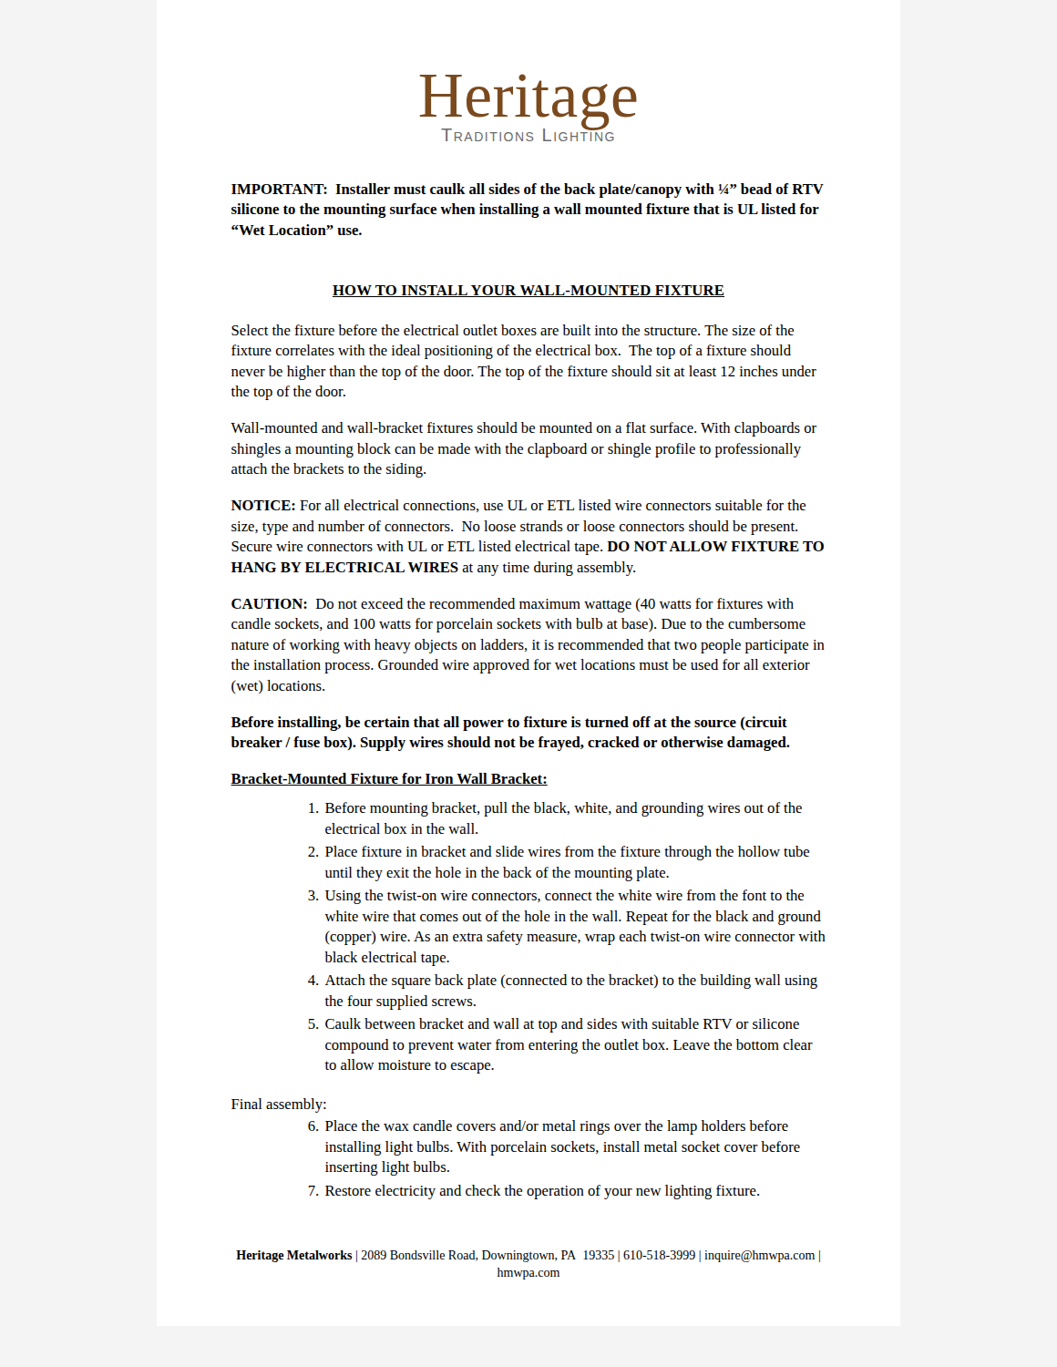Heritage
Traditions Lighting
IMPORTANT: Installer must caulk all sides of the back plate/canopy with ¼” bead of RTV silicone to the mounting surface when installing a wall mounted fixture that is UL listed for “Wet Location” use.
HOW TO INSTALL YOUR WALL-MOUNTED FIXTURE
Select the fixture before the electrical outlet boxes are built into the structure. The size of the fixture correlates with the ideal positioning of the electrical box. The top of a fixture should never be higher than the top of the door. The top of the fixture should sit at least 12 inches under the top of the door.
Wall-mounted and wall-bracket fixtures should be mounted on a flat surface. With clapboards or shingles a mounting block can be made with the clapboard or shingle profile to professionally attach the brackets to the siding.
NOTICE: For all electrical connections, use UL or ETL listed wire connectors suitable for the size, type and number of connectors. No loose strands or loose connectors should be present. Secure wire connectors with UL or ETL listed electrical tape. DO NOT ALLOW FIXTURE TO HANG BY ELECTRICAL WIRES at any time during assembly.
CAUTION: Do not exceed the recommended maximum wattage (40 watts for fixtures with candle sockets, and 100 watts for porcelain sockets with bulb at base). Due to the cumbersome nature of working with heavy objects on ladders, it is recommended that two people participate in the installation process. Grounded wire approved for wet locations must be used for all exterior (wet) locations.
Before installing, be certain that all power to fixture is turned off at the source (circuit breaker / fuse box). Supply wires should not be frayed, cracked or otherwise damaged.
Bracket-Mounted Fixture for Iron Wall Bracket:
Before mounting bracket, pull the black, white, and grounding wires out of the electrical box in the wall.
Place fixture in bracket and slide wires from the fixture through the hollow tube until they exit the hole in the back of the mounting plate.
Using the twist-on wire connectors, connect the white wire from the font to the white wire that comes out of the hole in the wall. Repeat for the black and ground (copper) wire. As an extra safety measure, wrap each twist-on wire connector with black electrical tape.
Attach the square back plate (connected to the bracket) to the building wall using the four supplied screws.
Caulk between bracket and wall at top and sides with suitable RTV or silicone compound to prevent water from entering the outlet box. Leave the bottom clear to allow moisture to escape.
Final assembly:
Place the wax candle covers and/or metal rings over the lamp holders before installing light bulbs. With porcelain sockets, install metal socket cover before inserting light bulbs.
Restore electricity and check the operation of your new lighting fixture.
Heritage Metalworks | 2089 Bondsville Road, Downingtown, PA 19335 | 610-518-3999 | inquire@hmwpa.com | hmwpa.com